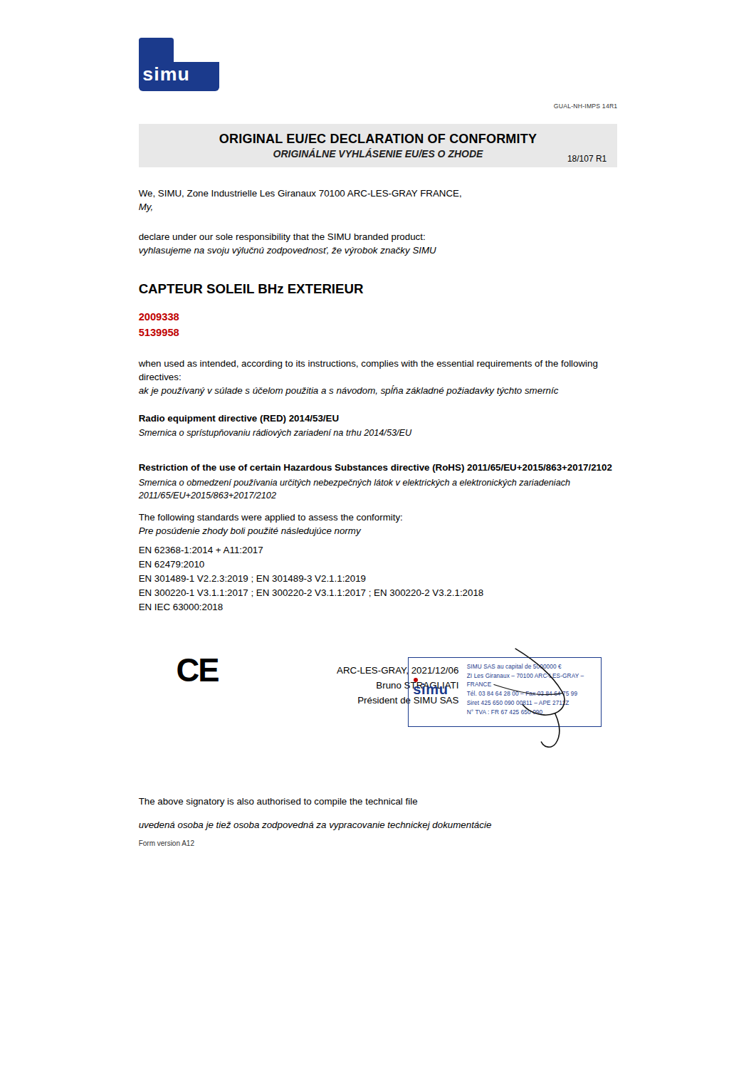simu
GUAL-NH-IMPS 14R1
ORIGINAL EU/EC DECLARATION OF CONFORMITY
ORIGINÁLNE VYHLÁSENIE EU/ES O ZHODE
18/107 R1
We, SIMU, Zone Industrielle Les Giranaux 70100 ARC-LES-GRAY FRANCE,
My,
declare under our sole responsibility that the SIMU branded product:
vyhlasujeme na svoju výlučnú zodpovednosť, že výrobok značky SIMU
CAPTEUR SOLEIL BHz EXTERIEUR
2009338
5139958
when used as intended, according to its instructions, complies with the essential requirements of the following directives:
ak je používaný v súlade s účelom použitia a s návodom, spĺňa základné požiadavky týchto smerníc
Radio equipment directive (RED) 2014/53/EU
Smernica o sprístupňovaniu rádiových zariadení na trhu 2014/53/EU
Restriction of the use of certain Hazardous Substances directive (RoHS) 2011/65/EU+2015/863+2017/2102
Smernica o obmedzení používania určitých nebezpečných látok v elektrických a elektronických zariadeniach 2011/65/EU+2015/863+2017/2102
The following standards were applied to assess the conformity:
Pre posúdenie zhody boli použité následujúce normy
EN 62368‑1:2014 + A11:2017
EN 62479:2010
EN 301489‑1 V2.2.3:2019 ; EN 301489‑3 V2.1.1:2019
EN 300220‑1 V3.1.1:2017 ; EN 300220‑2 V3.1.1:2017 ; EN 300220‑2 V3.2.1:2018
EN IEC 63000:2018
CE
ARC-LES-GRAY, 2021/12/06
Bruno STRAGLIATI
Président de SIMU SAS
simu
SIMU SAS au capital de 5000000 €
ZI Les Giranaux – 70100 ARC-LES-GRAY – FRANCE
Tél. 03 84 64 28 00 – Fax 03 84 64 75 99
Siret 425 650 090 00811 – APE 2711Z
N° TVA : FR 67 425 650 090
The above signatory is also authorised to compile the technical file
uvedená osoba je tiež osoba zodpovedná za vypracovanie technickej dokumentácie
Form version A12